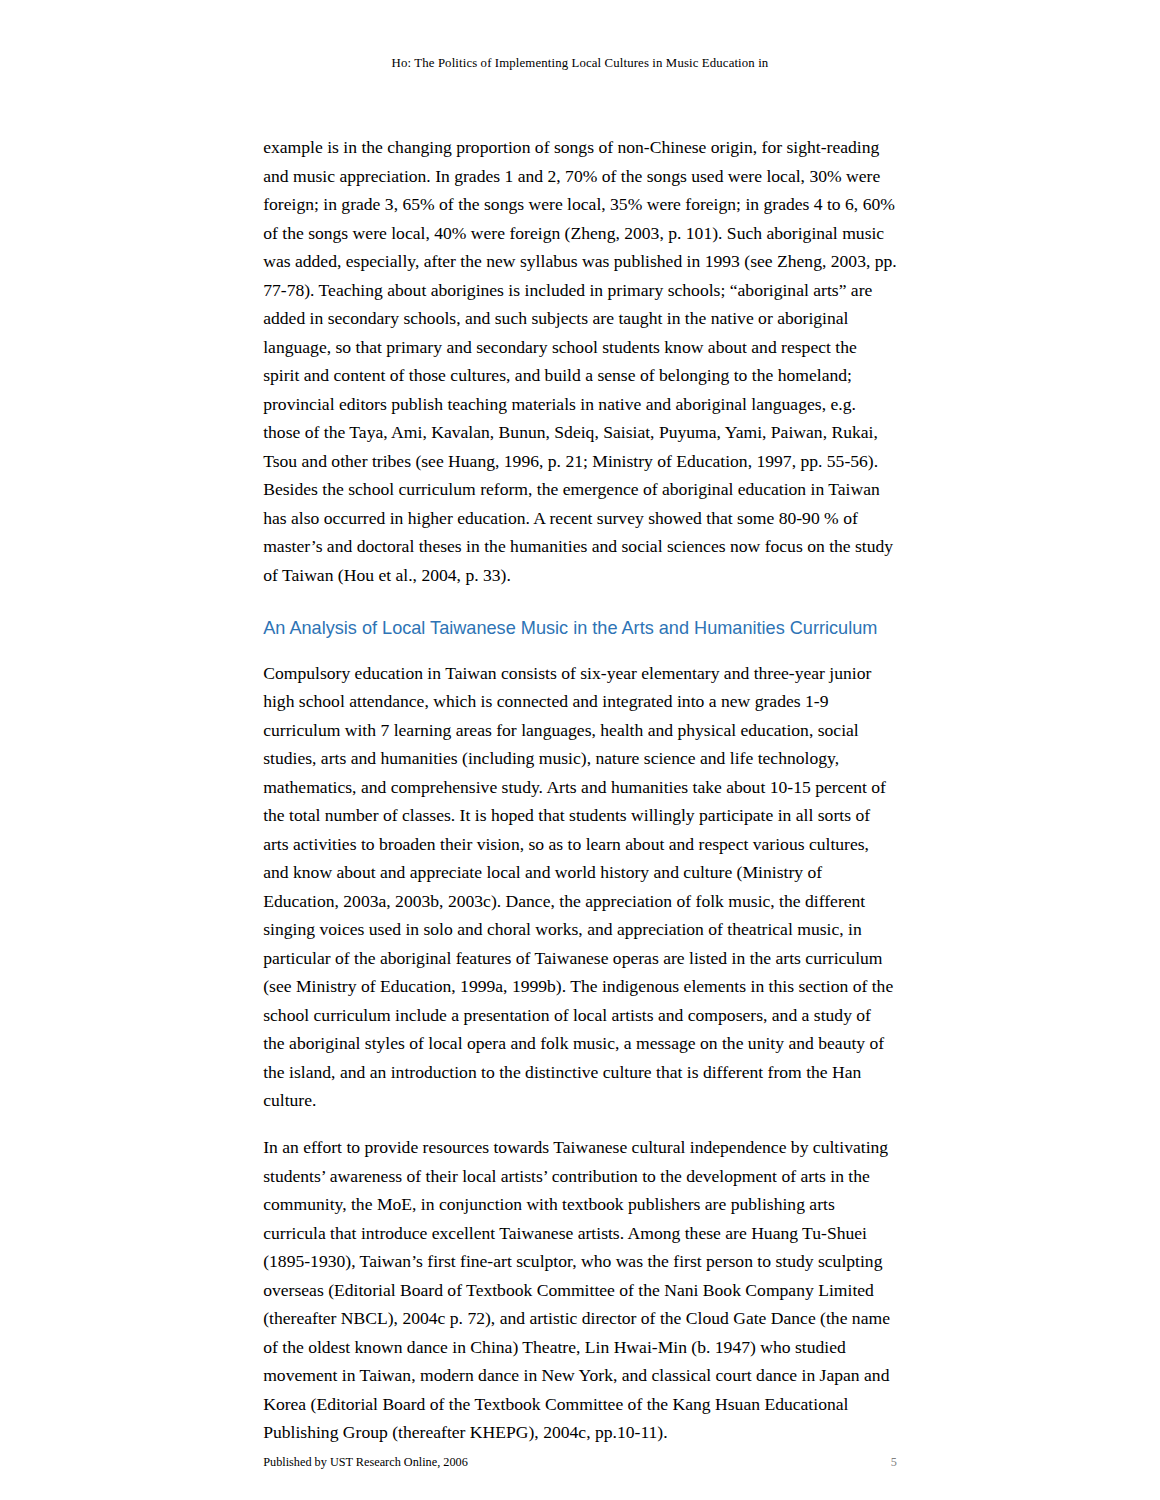Ho: The Politics of Implementing Local Cultures in Music Education in
example is in the changing proportion of songs of non-Chinese origin, for sight-reading and music appreciation. In grades 1 and 2, 70% of the songs used were local, 30% were foreign; in grade 3, 65% of the songs were local, 35% were foreign; in grades 4 to 6, 60% of the songs were local, 40% were foreign (Zheng, 2003, p. 101). Such aboriginal music was added, especially, after the new syllabus was published in 1993 (see Zheng, 2003, pp. 77-78). Teaching about aborigines is included in primary schools; “aboriginal arts” are added in secondary schools, and such subjects are taught in the native or aboriginal language, so that primary and secondary school students know about and respect the spirit and content of those cultures, and build a sense of belonging to the homeland; provincial editors publish teaching materials in native and aboriginal languages, e.g. those of the Taya, Ami, Kavalan, Bunun, Sdeiq, Saisiat, Puyuma, Yami, Paiwan, Rukai, Tsou and other tribes (see Huang, 1996, p. 21; Ministry of Education, 1997, pp. 55-56). Besides the school curriculum reform, the emergence of aboriginal education in Taiwan has also occurred in higher education. A recent survey showed that some 80-90 % of master’s and doctoral theses in the humanities and social sciences now focus on the study of Taiwan (Hou et al., 2004, p. 33).
An Analysis of Local Taiwanese Music in the Arts and Humanities Curriculum
Compulsory education in Taiwan consists of six-year elementary and three-year junior high school attendance, which is connected and integrated into a new grades 1-9 curriculum with 7 learning areas for languages, health and physical education, social studies, arts and humanities (including music), nature science and life technology, mathematics, and comprehensive study. Arts and humanities take about 10-15 percent of the total number of classes. It is hoped that students willingly participate in all sorts of arts activities to broaden their vision, so as to learn about and respect various cultures, and know about and appreciate local and world history and culture (Ministry of Education, 2003a, 2003b, 2003c). Dance, the appreciation of folk music, the different singing voices used in solo and choral works, and appreciation of theatrical music, in particular of the aboriginal features of Taiwanese operas are listed in the arts curriculum (see Ministry of Education, 1999a, 1999b). The indigenous elements in this section of the school curriculum include a presentation of local artists and composers, and a study of the aboriginal styles of local opera and folk music, a message on the unity and beauty of the island, and an introduction to the distinctive culture that is different from the Han culture.
In an effort to provide resources towards Taiwanese cultural independence by cultivating students’ awareness of their local artists’ contribution to the development of arts in the community, the MoE, in conjunction with textbook publishers are publishing arts curricula that introduce excellent Taiwanese artists. Among these are Huang Tu-Shuei (1895-1930), Taiwan’s first fine-art sculptor, who was the first person to study sculpting overseas (Editorial Board of Textbook Committee of the Nani Book Company Limited (thereafter NBCL), 2004c p. 72), and artistic director of the Cloud Gate Dance (the name of the oldest known dance in China) Theatre, Lin Hwai-Min (b. 1947) who studied movement in Taiwan, modern dance in New York, and classical court dance in Japan and Korea (Editorial Board of the Textbook Committee of the Kang Hsuan Educational Publishing Group (thereafter KHEPG), 2004c, pp.10-11).
Published by UST Research Online, 2006 5